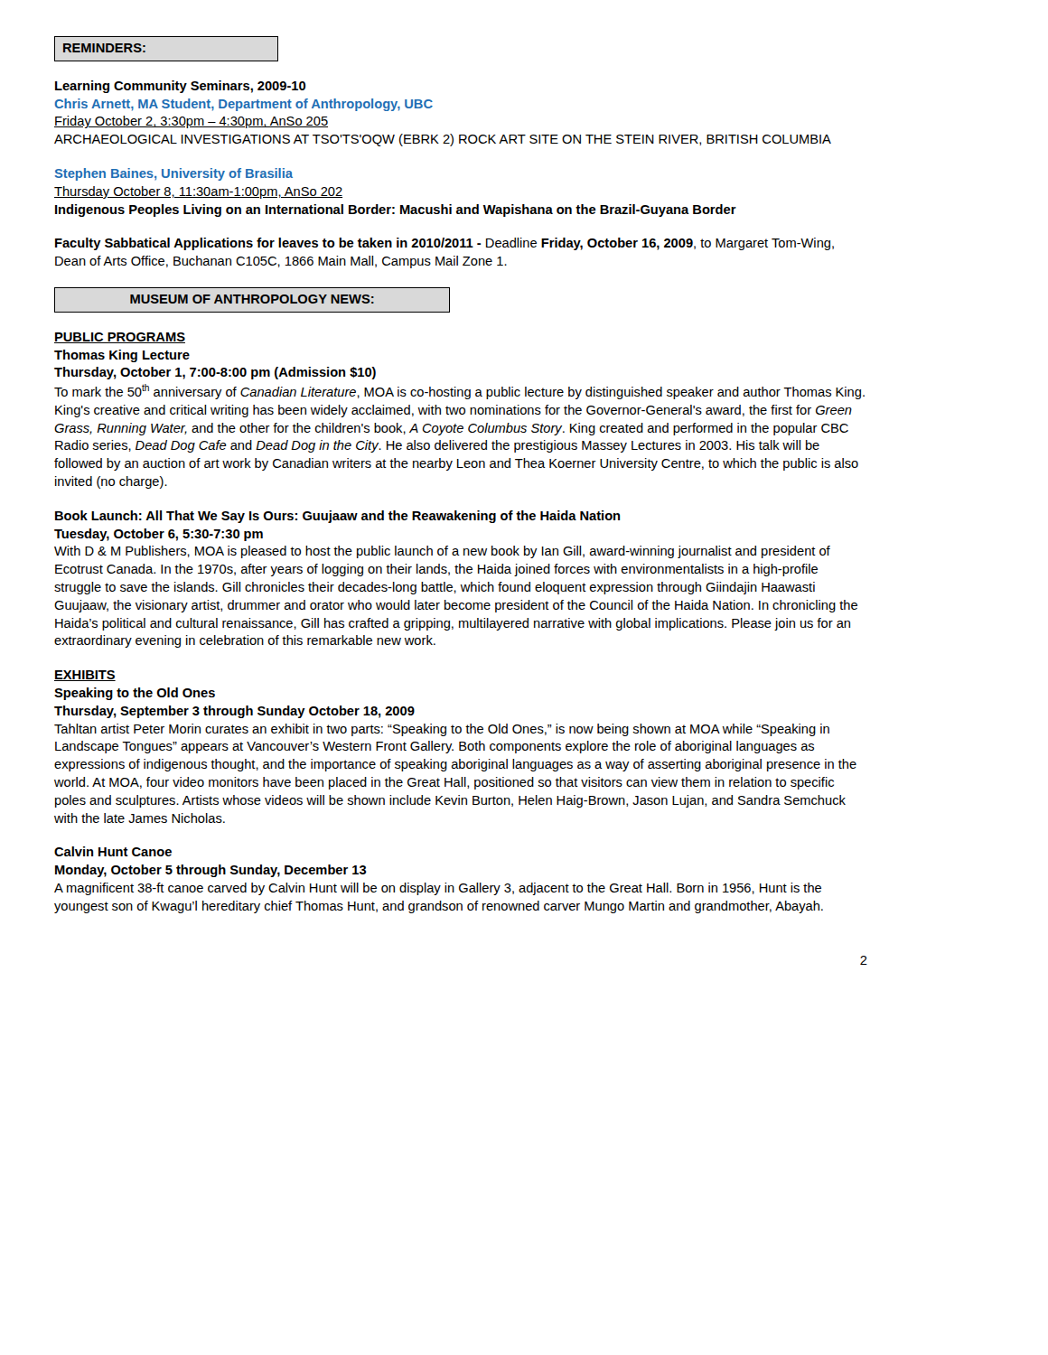REMINDERS:
Learning Community Seminars, 2009-10
Chris Arnett, MA Student, Department of Anthropology, UBC
Friday October 2, 3:30pm – 4:30pm, AnSo 205
ARCHAEOLOGICAL INVESTIGATIONS AT TSO'TS'OQW (EBRK 2) ROCK ART SITE ON THE STEIN RIVER, BRITISH COLUMBIA
Stephen Baines, University of Brasilia
Thursday October 8, 11:30am-1:00pm, AnSo 202
Indigenous Peoples Living on an International Border: Macushi and Wapishana on the Brazil-Guyana Border
Faculty Sabbatical Applications for leaves to be taken in 2010/2011 - Deadline Friday, October 16, 2009, to Margaret Tom-Wing, Dean of Arts Office, Buchanan C105C, 1866 Main Mall, Campus Mail Zone 1.
MUSEUM OF ANTHROPOLOGY NEWS:
PUBLIC PROGRAMS
Thomas King Lecture
Thursday, October 1, 7:00-8:00 pm (Admission $10)
To mark the 50th anniversary of Canadian Literature, MOA is co-hosting a public lecture by distinguished speaker and author Thomas King. King's creative and critical writing has been widely acclaimed, with two nominations for the Governor-General's award, the first for Green Grass, Running Water, and the other for the children's book, A Coyote Columbus Story. King created and performed in the popular CBC Radio series, Dead Dog Cafe and Dead Dog in the City. He also delivered the prestigious Massey Lectures in 2003. His talk will be followed by an auction of art work by Canadian writers at the nearby Leon and Thea Koerner University Centre, to which the public is also invited (no charge).
Book Launch: All That We Say Is Ours: Guujaaw and the Reawakening of the Haida Nation
Tuesday, October 6, 5:30-7:30 pm
With D & M Publishers, MOA is pleased to host the public launch of a new book by Ian Gill, award-winning journalist and president of Ecotrust Canada. In the 1970s, after years of logging on their lands, the Haida joined forces with environmentalists in a high-profile struggle to save the islands. Gill chronicles their decades-long battle, which found eloquent expression through Giindajin Haawasti Guujaaw, the visionary artist, drummer and orator who would later become president of the Council of the Haida Nation. In chronicling the Haida’s political and cultural renaissance, Gill has crafted a gripping, multilayered narrative with global implications. Please join us for an extraordinary evening in celebration of this remarkable new work.
EXHIBITS
Speaking to the Old Ones
Thursday, September 3 through Sunday October 18, 2009
Tahltan artist Peter Morin curates an exhibit in two parts: “Speaking to the Old Ones,” is now being shown at MOA while “Speaking in Landscape Tongues” appears at Vancouver’s Western Front Gallery. Both components explore the role of aboriginal languages as expressions of indigenous thought, and the importance of speaking aboriginal languages as a way of asserting aboriginal presence in the world. At MOA, four video monitors have been placed in the Great Hall, positioned so that visitors can view them in relation to specific poles and sculptures. Artists whose videos will be shown include Kevin Burton, Helen Haig-Brown, Jason Lujan, and Sandra Semchuck with the late James Nicholas.
Calvin Hunt Canoe
Monday, October 5 through Sunday, December 13
A magnificent 38-ft canoe carved by Calvin Hunt will be on display in Gallery 3, adjacent to the Great Hall. Born in 1956, Hunt is the youngest son of Kwagu’l hereditary chief Thomas Hunt, and grandson of renowned carver Mungo Martin and grandmother, Abayah.
2